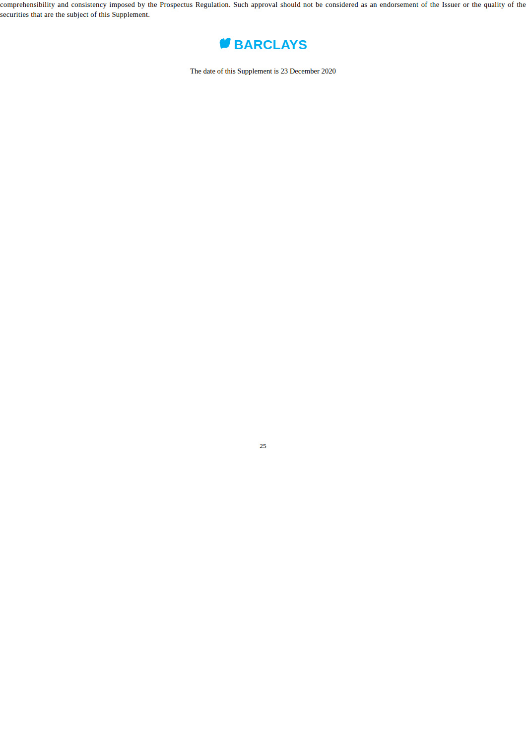comprehensibility and consistency imposed by the Prospectus Regulation. Such approval should not be considered as an endorsement of the Issuer or the quality of the securities that are the subject of this Supplement.
BARCLAYS
The date of this Supplement is 23 December 2020
25